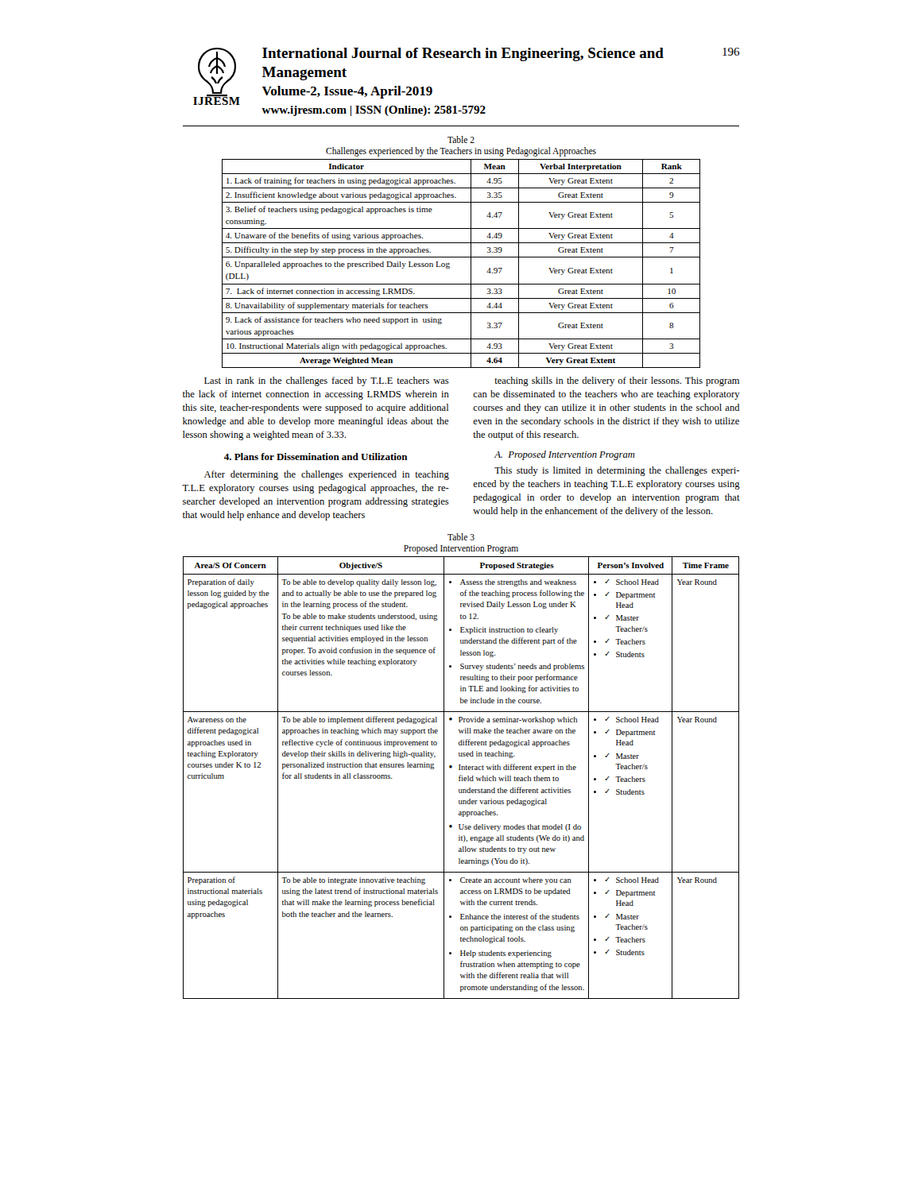IJRESM
International Journal of Research in Engineering, Science and Management
Volume-2, Issue-4, April-2019
www.ijresm.com | ISSN (Online): 2581-5792
196
Table 2 Challenges experienced by the Teachers in using Pedagogical Approaches
| I ndicator | Mean | Verbal Interpretation | Rank |
| --- | --- | --- | --- |
| 1. Lack of training for teachers in using pedagogical approaches. | 4.95 | Very Great Extent | 2 |
| 2. Insufficient knowledge about various pedagogical approaches. | 3.35 | Great Extent | 9 |
| 3. Belief of teachers using pedagogical approaches is time consuming. | 4.47 | Very Great Extent | 5 |
| 4. Unaware of the benefits of using various approaches. | 4.49 | Very Great Extent | 4 |
| 5. Difficulty in the step by step process in the approaches. | 3.39 | Great Extent | 7 |
| 6. Unparalleled approaches to the prescribed Daily Lesson Log (DLL) | 4.97 | Very Great Extent | 1 |
| 7. Lack of internet connection in accessing LRMDS. | 3.33 | Great Extent | 10 |
| 8. Unavailability of supplementary materials for teachers | 4.44 | Very Great Extent | 6 |
| 9. Lack of assistance for teachers who need support in using various approaches | 3.37 | Great Extent | 8 |
| 10. Instructional Materials align with pedagogical approaches. | 4.93 | Very Great Extent | 3 |
| Average Weighted Mean | 4.64 | Very Great Extent | |
Last in rank in the challenges faced by T.L.E teachers was the lack of internet connection in accessing LRMDS wherein in this site, teacher-respondents were supposed to acquire additional knowledge and able to develop more meaningful ideas about the lesson showing a weighted mean of 3.33.
4. Plans for Dissemination and Utilization
After determining the challenges experienced in teaching T.L.E exploratory courses using pedagogical approaches, the researcher developed an intervention program addressing strategies that would help enhance and develop teachers
teaching skills in the delivery of their lessons. This program can be disseminated to the teachers who are teaching exploratory courses and they can utilize it in other students in the school and even in the secondary schools in the district if they wish to utilize the output of this research.
A. Proposed Intervention Program
This study is limited in determining the challenges experienced by the teachers in teaching T.L.E exploratory courses using pedagogical in order to develop an intervention program that would help in the enhancement of the delivery of the lesson.
Table 3
Proposed Intervention Program
| Area/S Of Concern | Objective/S | Proposed Strategies | Person’s Involved | Time Frame |
| --- | --- | --- | --- | --- |
| Preparation of daily lesson log guided by the pedagogical approaches | To be able to develop quality daily lesson log, and to actually be able to use the prepared log in the learning process of the student. To be able to make students understood, using their current techniques used like the sequential activities employed in the lesson proper. To avoid confusion in the sequence of the activities while teaching exploratory courses lesson. | Assess the strengths and weakness of the teaching process following the revised Daily Lesson Log under K to 12. Explicit instruction to clearly understand the different part of the lesson log. Survey students’ needs and problems resulting to their poor performance in TLE and looking for activities to be include in the course. | School Head Department Head Master Teacher/s Teachers Students | Year Round |
| Awareness on the different pedagogical approaches used in teaching Exploratory courses under K to 12 curriculum | To be able to implement different pedagogical approaches in teaching which may support the reflective cycle of continuous improvement to develop their skills in delivering high-quality, personalized instruction that ensures learning for all students in all classrooms. | Provide a seminar-workshop which will make the teacher aware on the different pedagogical approaches used in teaching. Interact with different expert in the field which will teach them to understand the different activities under various pedagogical approaches. Use delivery modes that model (I do it), engage all students (We do it) and allow students to try out new learnings (You do it). | School Head Department Head Master Teacher/s Teachers Students | Year Round |
| Preparation of instructional materials using pedagogical approaches | To be able to integrate innovative teaching using the latest trend of instructional materials that will make the learning process beneficial both the teacher and the learners. | Create an account where you can access on LRMDS to be updated with the current trends. Enhance the interest of the students on participating on the class using technological tools. Help students experiencing frustration when attempting to cope with the different realia that will promote understanding of the lesson. | School Head Department Head Master Teacher/s Teachers Students | Year Round |